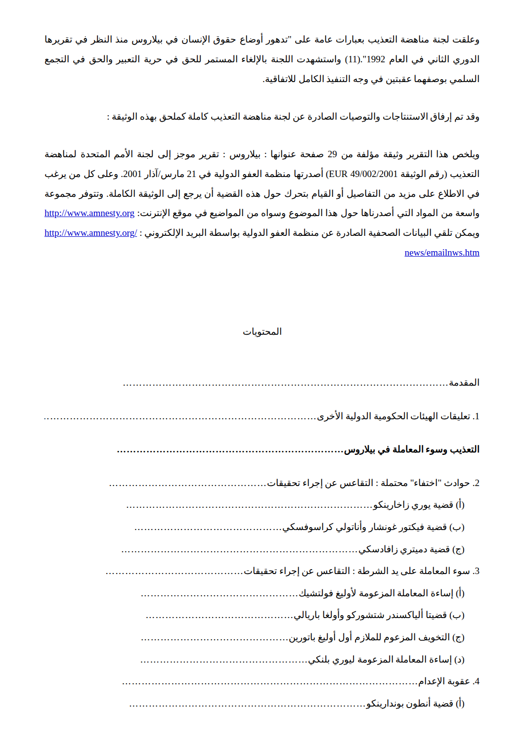وعلقت لجنة مناهضة التعذيب بعبارات عامة على "تدهور أوضاع حقوق الإنسان في بيلاروس منذ النظر في تقريرها الدوري الثاني في العام 1992".(11) واستشهدت اللجنة بالإلغاء المستمر للحق في حرية التعبير والحق في التجمع السلمي بوصفهما عقبتين في وجه التنفيذ الكامل للاتفاقية.
وقد تم إرفاق الاستنتاجات والتوصيات الصادرة عن لجنة مناهضة التعذيب كاملة كملحق بهذه الوثيقة :
ويلخص هذا التقرير وثيقة مؤلفة من 29 صفحة عنوانها : بيلاروس : تقرير موجز إلى لجنة الأمم المتحدة لمناهضة التعذيب (رقم الوثيقة EUR 49/002/2001) أصدرتها منظمة العفو الدولية في 21 مارس/آذار 2001. وعلى كل من يرغب في الاطلاع على مزيد من التفاصيل أو القيام بتحرك حول هذه القضية أن يرجع إلى الوثيقة الكاملة. وتتوفر مجموعة واسعة من المواد التي أصدرناها حول هذا الموضوع وسواه من المواضيع في موقع الإنترنت: http://www.amnesty.org ويمكن تلقي البيانات الصحفية الصادرة عن منظمة العفو الدولية بواسطة البريد الإلكتروني : http://www.amnesty.org/news/emailnws.htm
المحتويات
المقدمة ………………………………………………………………………………………
1. تعليقات الهيئات الحكومية الدولية الأخرى …………………………………………………………………………
التعذيب وسوء المعاملة في بيلاروس ……………………………………………………………
2. حوادث "اختفاء" محتملة : التقاعس عن إجراء تحقيقات …………………………………………
(أ) قضية يوري زاخارينكو …………………………………………………………………
(ب) قضية فيكتور غونشار وأناتولي كراسوفسكي ………………………………………
(ج) قضية دميتري زافادسكي ………………………………………………………………
3. سوء المعاملة على يد الشرطة : التقاعس عن إجراء تحقيقات ……………………………………
(أ) إساءة المعاملة المزعومة لأوليغ فولتشيك …………………………………………
(ب) قضيتا ألياكسندر شتشوركو وأولغا باريالي ………………………………………
(ج) التخويف المزعوم للملازم أول أوليغ باتورين ………………………………………
(د) إساءة المعاملة المزعومة ليوري بلنكي ……………………………………………
4. عقوبة الإعدام ………………………………………………………………………………
(أ) قضية أنطون بوندارينكو ………………………………………………………………